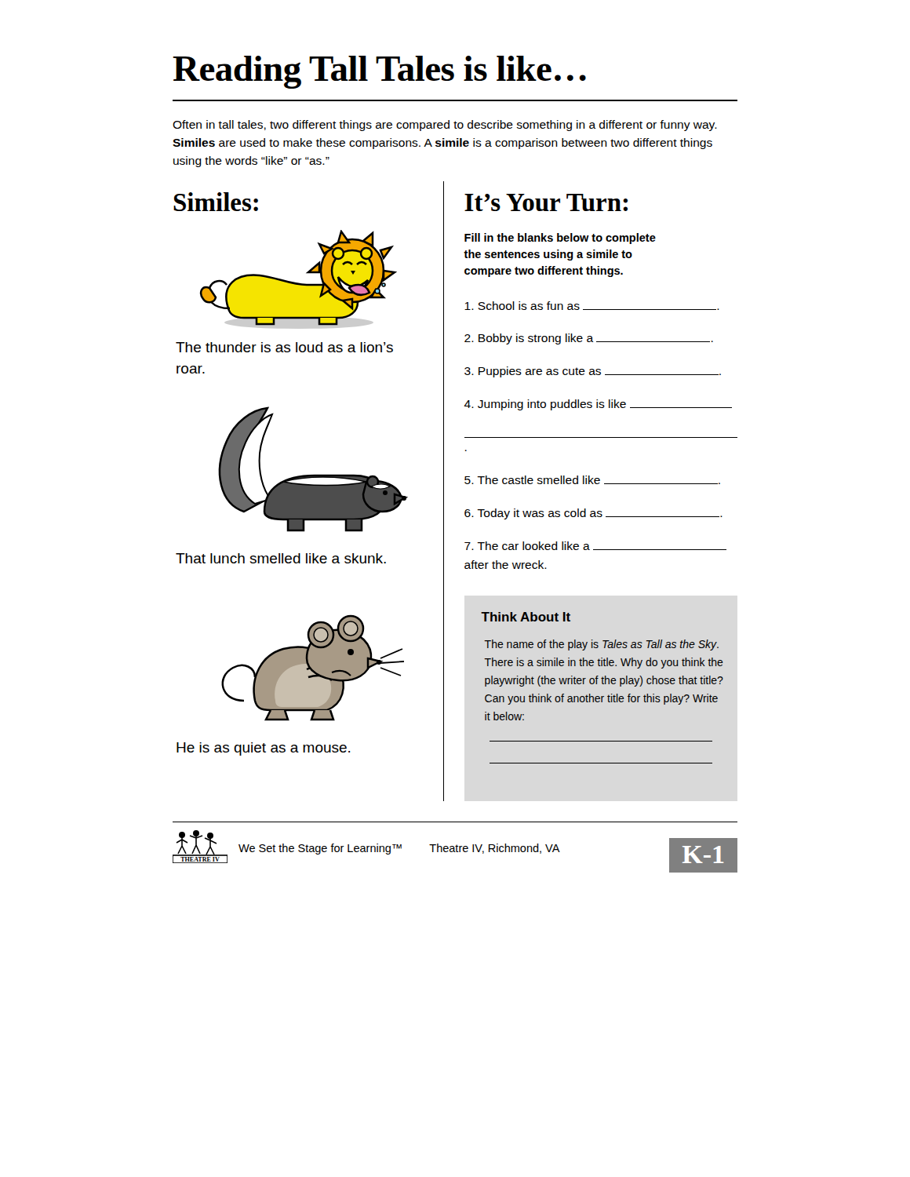Reading Tall Tales is like…
Often in tall tales, two different things are compared to describe something in a different or funny way. Similes are used to make these comparisons. A simile is a comparison between two different things using the words “like” or “as.”
Similes:
The thunder is as loud as a lion’s roar.
That lunch smelled like a skunk.
He is as quiet as a mouse.
It’s Your Turn:
Fill in the blanks below to complete
the sentences using a simile to
compare two different things.
1. School is as fun as .
2. Bobby is strong like a .
3. Puppies are as cute as .
4. Jumping into puddles is like .
5. The castle smelled like .
6. Today it was as cold as .
7. The car looked like a
after the wreck.
Think About It
The name of the play is Tales as Tall as the Sky. There is a simile in the title. Why do you think the playwright (the writer of the play) chose that title? Can you think of another title for this play? Write it below:
THEATRE IV
We Set the Stage for Learning™ Theatre IV, Richmond, VA
K-1